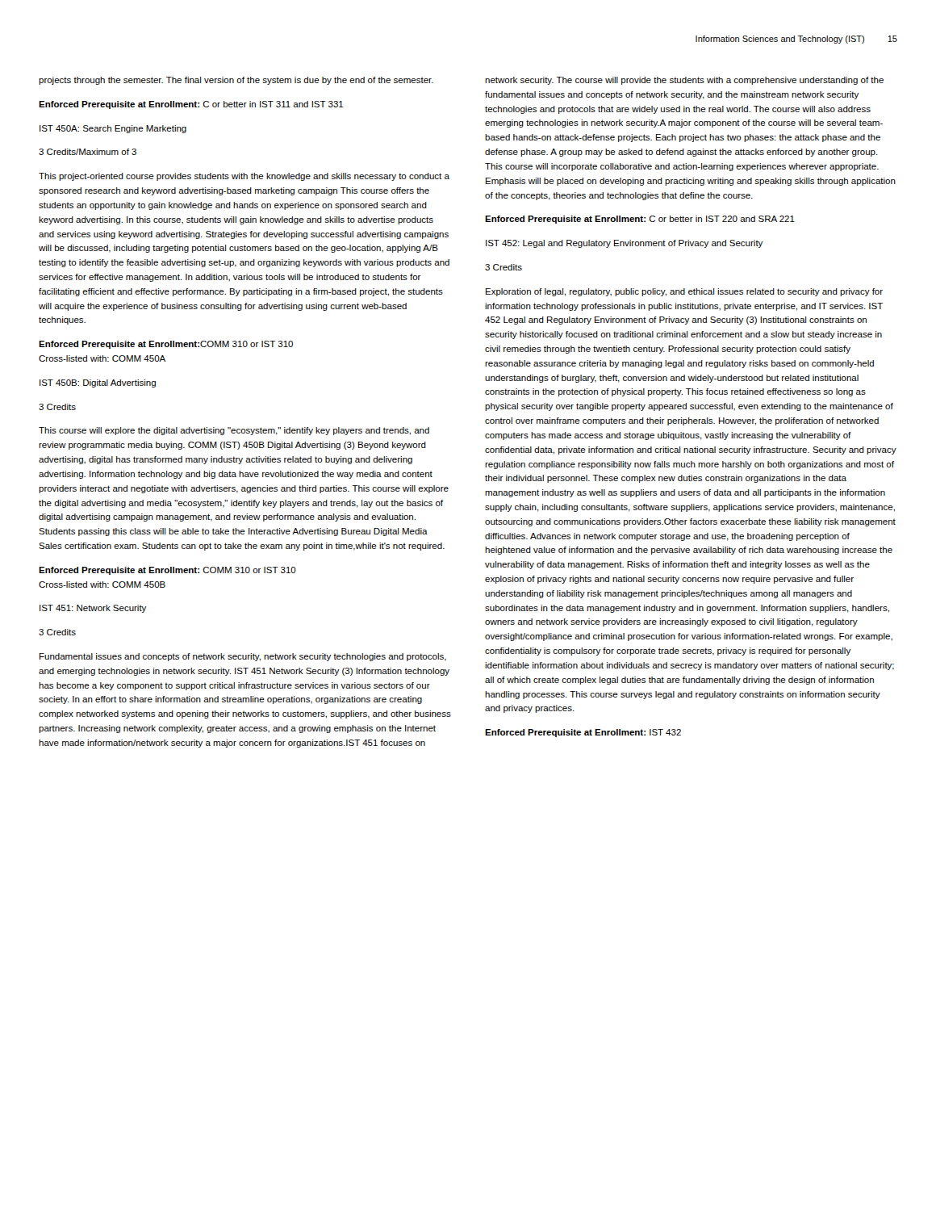Information Sciences and Technology (IST) 15
projects through the semester. The final version of the system is due by the end of the semester.
Enforced Prerequisite at Enrollment: C or better in IST 311 and IST 331
IST 450A: Search Engine Marketing
3 Credits/Maximum of 3
This project-oriented course provides students with the knowledge and skills necessary to conduct a sponsored research and keyword advertising-based marketing campaign This course offers the students an opportunity to gain knowledge and hands on experience on sponsored search and keyword advertising. In this course, students will gain knowledge and skills to advertise products and services using keyword advertising. Strategies for developing successful advertising campaigns will be discussed, including targeting potential customers based on the geo-location, applying A/B testing to identify the feasible advertising set-up, and organizing keywords with various products and services for effective management. In addition, various tools will be introduced to students for facilitating efficient and effective performance. By participating in a firm-based project, the students will acquire the experience of business consulting for advertising using current web-based techniques.
Enforced Prerequisite at Enrollment: COMM 310 or IST 310
Cross-listed with: COMM 450A
IST 450B: Digital Advertising
3 Credits
This course will explore the digital advertising "ecosystem," identify key players and trends, and review programmatic media buying. COMM (IST) 450B Digital Advertising (3) Beyond keyword advertising, digital has transformed many industry activities related to buying and delivering advertising. Information technology and big data have revolutionized the way media and content providers interact and negotiate with advertisers, agencies and third parties. This course will explore the digital advertising and media "ecosystem," identify key players and trends, lay out the basics of digital advertising campaign management, and review performance analysis and evaluation. Students passing this class will be able to take the Interactive Advertising Bureau Digital Media Sales certification exam. Students can opt to take the exam any point in time,while it's not required.
Enforced Prerequisite at Enrollment: COMM 310 or IST 310
Cross-listed with: COMM 450B
IST 451: Network Security
3 Credits
Fundamental issues and concepts of network security, network security technologies and protocols, and emerging technologies in network security. IST 451 Network Security (3) Information technology has become a key component to support critical infrastructure services in various sectors of our society. In an effort to share information and streamline operations, organizations are creating complex networked systems and opening their networks to customers, suppliers, and other business partners. Increasing network complexity, greater access, and a growing emphasis on the Internet have made information/network security a major concern for organizations.IST 451 focuses on network security. The course will provide the students with a comprehensive understanding of the fundamental issues and concepts of network security, and the mainstream network security technologies and protocols that are widely used in the real world. The course will also address emerging technologies in network security.A major component of the course will be several team-based hands-on attack-defense projects. Each project has two phases: the attack phase and the defense phase. A group may be asked to defend against the attacks enforced by another group. This course will incorporate collaborative and action-learning experiences wherever appropriate. Emphasis will be placed on developing and practicing writing and speaking skills through application of the concepts, theories and technologies that define the course.
Enforced Prerequisite at Enrollment: C or better in IST 220 and SRA 221
IST 452: Legal and Regulatory Environment of Privacy and Security
3 Credits
Exploration of legal, regulatory, public policy, and ethical issues related to security and privacy for information technology professionals in public institutions, private enterprise, and IT services. IST 452 Legal and Regulatory Environment of Privacy and Security (3) Institutional constraints on security historically focused on traditional criminal enforcement and a slow but steady increase in civil remedies through the twentieth century. Professional security protection could satisfy reasonable assurance criteria by managing legal and regulatory risks based on commonly-held understandings of burglary, theft, conversion and widely-understood but related institutional constraints in the protection of physical property. This focus retained effectiveness so long as physical security over tangible property appeared successful, even extending to the maintenance of control over mainframe computers and their peripherals. However, the proliferation of networked computers has made access and storage ubiquitous, vastly increasing the vulnerability of confidential data, private information and critical national security infrastructure. Security and privacy regulation compliance responsibility now falls much more harshly on both organizations and most of their individual personnel. These complex new duties constrain organizations in the data management industry as well as suppliers and users of data and all participants in the information supply chain, including consultants, software suppliers, applications service providers, maintenance, outsourcing and communications providers.Other factors exacerbate these liability risk management difficulties. Advances in network computer storage and use, the broadening perception of heightened value of information and the pervasive availability of rich data warehousing increase the vulnerability of data management. Risks of information theft and integrity losses as well as the explosion of privacy rights and national security concerns now require pervasive and fuller understanding of liability risk management principles/techniques among all managers and subordinates in the data management industry and in government. Information suppliers, handlers, owners and network service providers are increasingly exposed to civil litigation, regulatory oversight/compliance and criminal prosecution for various information-related wrongs. For example, confidentiality is compulsory for corporate trade secrets, privacy is required for personally identifiable information about individuals and secrecy is mandatory over matters of national security; all of which create complex legal duties that are fundamentally driving the design of information handling processes. This course surveys legal and regulatory constraints on information security and privacy practices.
Enforced Prerequisite at Enrollment: IST 432